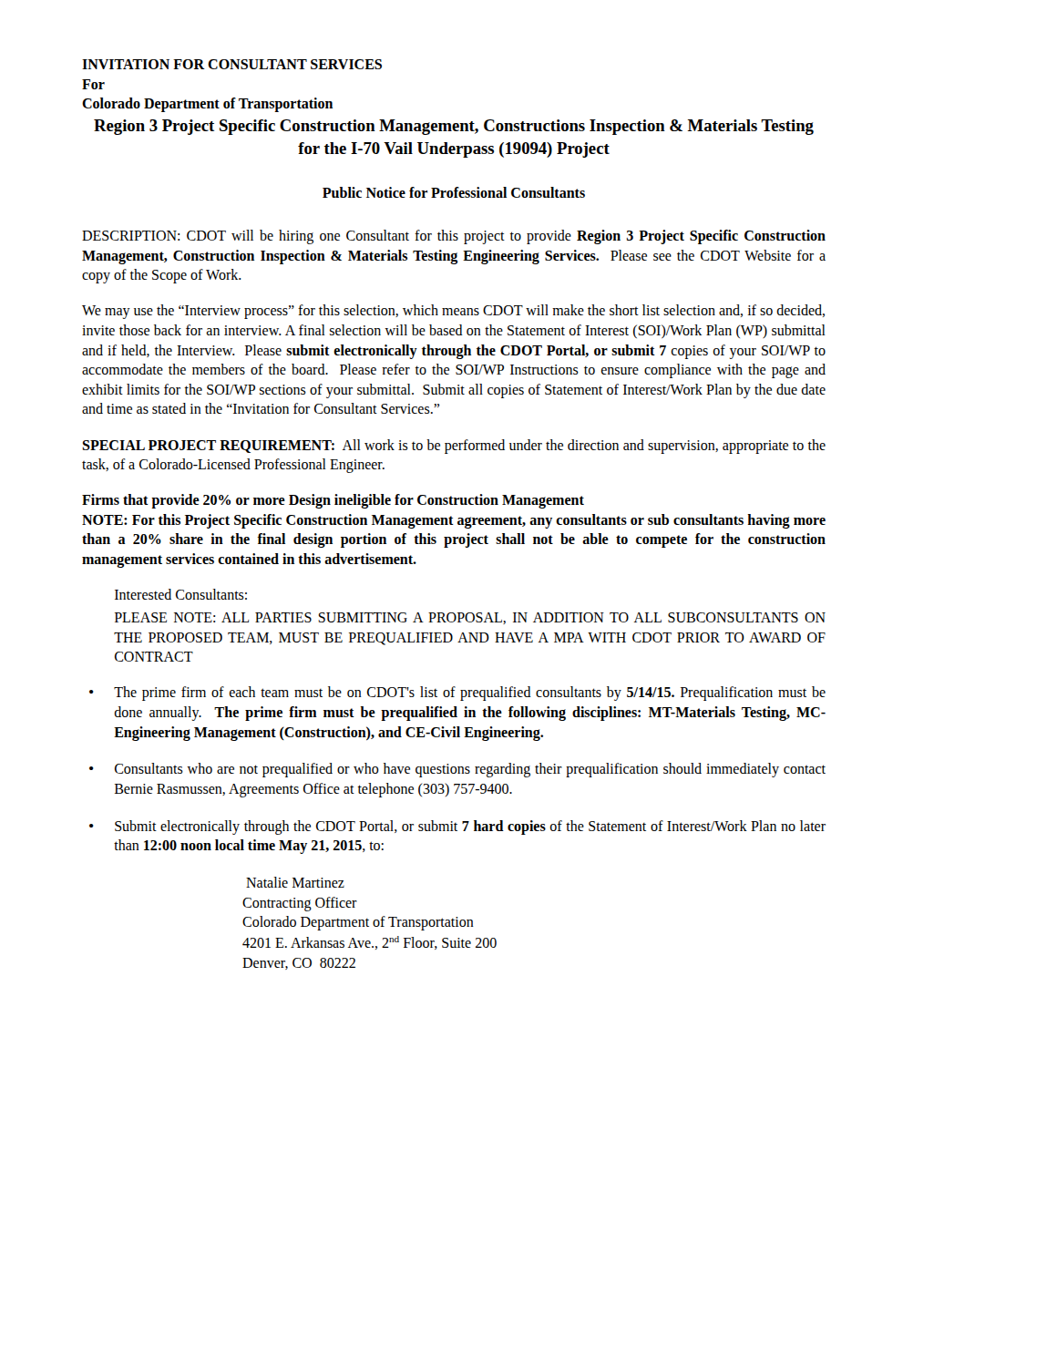INVITATION FOR CONSULTANT SERVICES
For
Colorado Department of Transportation
Region 3 Project Specific Construction Management, Constructions Inspection & Materials Testing for the I-70 Vail Underpass (19094) Project
Public Notice for Professional Consultants
DESCRIPTION: CDOT will be hiring one Consultant for this project to provide Region 3 Project Specific Construction Management, Construction Inspection & Materials Testing Engineering Services. Please see the CDOT Website for a copy of the Scope of Work.
We may use the “Interview process” for this selection, which means CDOT will make the short list selection and, if so decided, invite those back for an interview. A final selection will be based on the Statement of Interest (SOI)/Work Plan (WP) submittal and if held, the Interview. Please submit electronically through the CDOT Portal, or submit 7 copies of your SOI/WP to accommodate the members of the board. Please refer to the SOI/WP Instructions to ensure compliance with the page and exhibit limits for the SOI/WP sections of your submittal. Submit all copies of Statement of Interest/Work Plan by the due date and time as stated in the “Invitation for Consultant Services.”
SPECIAL PROJECT REQUIREMENT: All work is to be performed under the direction and supervision, appropriate to the task, of a Colorado-Licensed Professional Engineer.
Firms that provide 20% or more Design ineligible for Construction Management
NOTE: For this Project Specific Construction Management agreement, any consultants or sub consultants having more than a 20% share in the final design portion of this project shall not be able to compete for the construction management services contained in this advertisement.
Interested Consultants:
PLEASE NOTE: ALL PARTIES SUBMITTING A PROPOSAL, IN ADDITION TO ALL SUBCONSULTANTS ON THE PROPOSED TEAM, MUST BE PREQUALIFIED AND HAVE A MPA WITH CDOT PRIOR TO AWARD OF CONTRACT
The prime firm of each team must be on CDOT's list of prequalified consultants by 5/14/15. Prequalification must be done annually. The prime firm must be prequalified in the following disciplines: MT-Materials Testing, MC-Engineering Management (Construction), and CE-Civil Engineering.
Consultants who are not prequalified or who have questions regarding their prequalification should immediately contact Bernie Rasmussen, Agreements Office at telephone (303) 757-9400.
Submit electronically through the CDOT Portal, or submit 7 hard copies of the Statement of Interest/Work Plan no later than 12:00 noon local time May 21, 2015, to:
Natalie Martinez
Contracting Officer
Colorado Department of Transportation
4201 E. Arkansas Ave., 2nd Floor, Suite 200
Denver, CO 80222